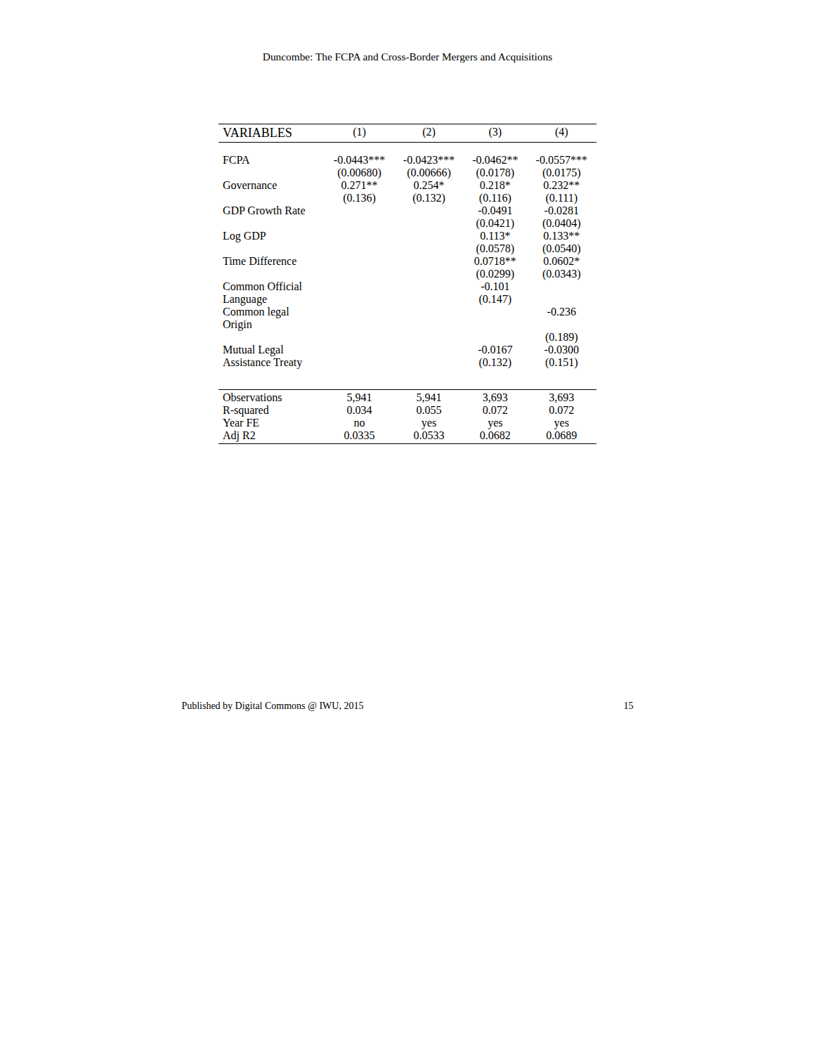Duncombe: The FCPA and Cross-Border Mergers and Acquisitions
| VARIABLES | (1) | (2) | (3) | (4) |
| --- | --- | --- | --- | --- |
| FCPA | -0.0443*** | -0.0423*** | -0.0462** | -0.0557*** |
| | (0.00680) | (0.00666) | (0.0178) | (0.0175) |
| Governance | 0.271** | 0.254* | 0.218* | 0.232** |
| | (0.136) | (0.132) | (0.116) | (0.111) |
| GDP Growth Rate | | | -0.0491 | -0.0281 |
| | | | (0.0421) | (0.0404) |
| Log GDP | | | 0.113* | 0.133** |
| | | | (0.0578) | (0.0540) |
| Time Difference | | | 0.0718** | 0.0602* |
| | | | (0.0299) | (0.0343) |
| Common Official | | | -0.101 | |
| Language | | | (0.147) | |
| Common legal | | | | -0.236 |
| Origin | | | | |
| | | | | (0.189) |
| Mutual Legal | | | -0.0167 | -0.0300 |
| Assistance Treaty | | | (0.132) | (0.151) |
| Observations | 5,941 | 5,941 | 3,693 | 3,693 |
| R-squared | 0.034 | 0.055 | 0.072 | 0.072 |
| Year FE | no | yes | yes | yes |
| Adj R2 | 0.0335 | 0.0533 | 0.0682 | 0.0689 |
Published by Digital Commons @ IWU, 2015
15